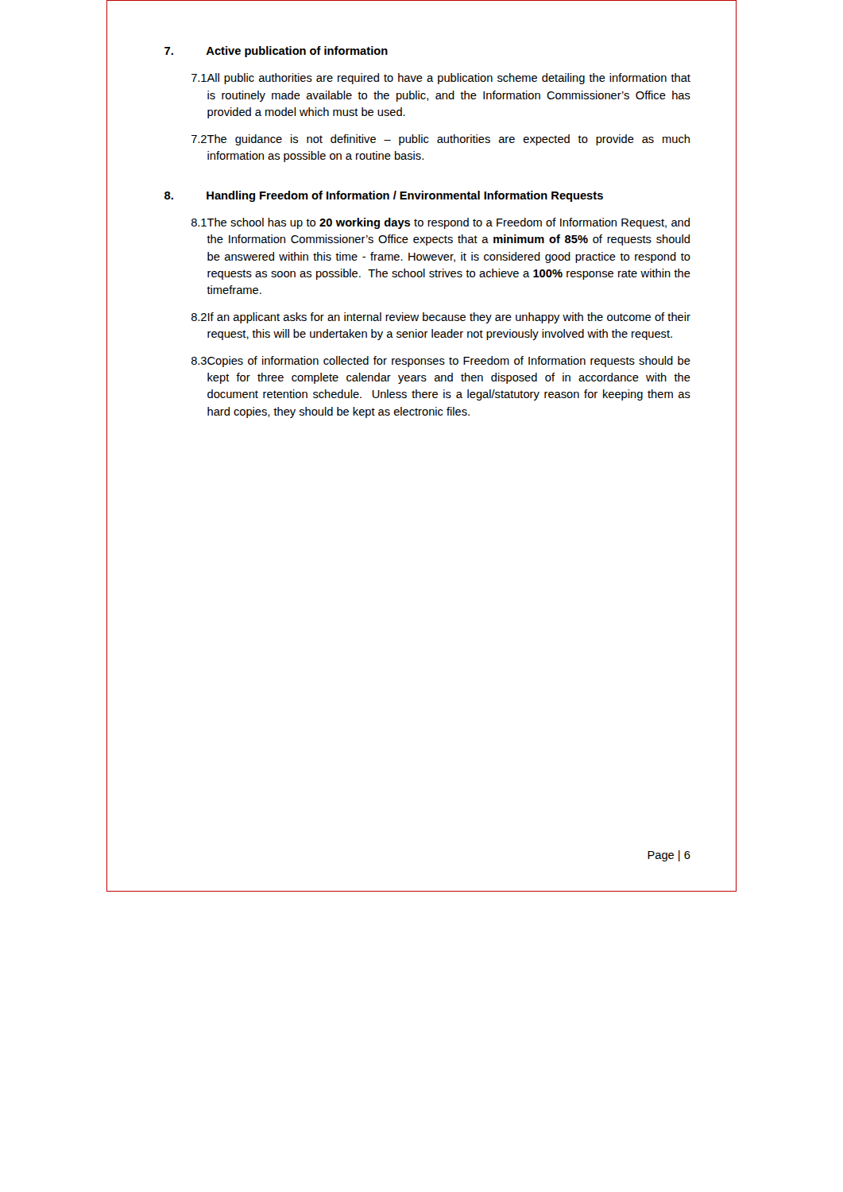7.
Active publication of information
7.1
All public authorities are required to have a publication scheme detailing the information that is routinely made available to the public, and the Information Commissioner’s Office has provided a model which must be used.
7.2
The guidance is not definitive – public authorities are expected to provide as much information as possible on a routine basis.
8.
Handling Freedom of Information / Environmental Information Requests
8.1
The school has up to 20 working days to respond to a Freedom of Information Request, and the Information Commissioner’s Office expects that a minimum of 85% of requests should be answered within this time - frame. However, it is considered good practice to respond to requests as soon as possible. The school strives to achieve a 100% response rate within the timeframe.
8.2
If an applicant asks for an internal review because they are unhappy with the outcome of their request, this will be undertaken by a senior leader not previously involved with the request.
8.3
Copies of information collected for responses to Freedom of Information requests should be kept for three complete calendar years and then disposed of in accordance with the document retention schedule. Unless there is a legal/statutory reason for keeping them as hard copies, they should be kept as electronic files.
Page | 6